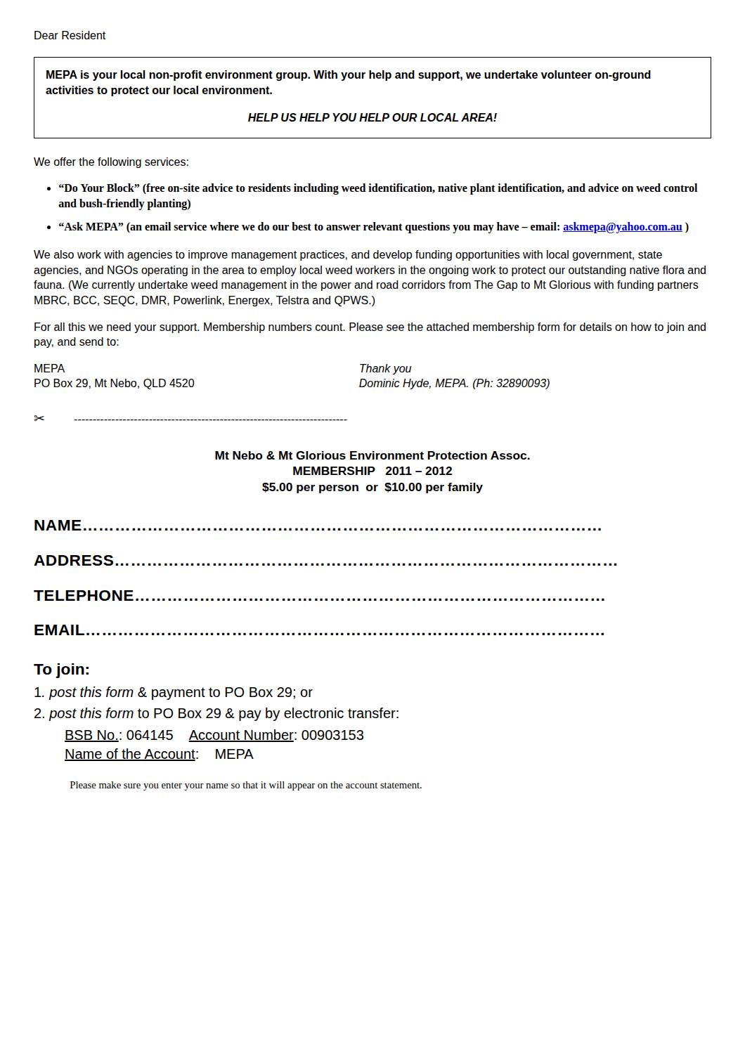Dear Resident
MEPA is your local non-profit environment group. With your help and support, we undertake volunteer on-ground activities to protect our local environment.
HELP US HELP YOU HELP OUR LOCAL AREA!
We offer the following services:
“Do Your Block” (free on-site advice to residents including weed identification, native plant identification, and advice on weed control and bush-friendly planting)
“Ask MEPA” (an email service where we do our best to answer relevant questions you may have – email: askmepa@yahoo.com.au )
We also work with agencies to improve management practices, and develop funding opportunities with local government, state agencies, and NGOs operating in the area to employ local weed workers in the ongoing work to protect our outstanding native flora and fauna. (We currently undertake weed management in the power and road corridors from The Gap to Mt Glorious with funding partners MBRC, BCC, SEQC, DMR, Powerlink, Energex, Telstra and QPWS.)
For all this we need your support. Membership numbers count. Please see the attached membership form for details on how to join and pay, and send to:
| MEPA | Thank you |
| PO Box 29, Mt Nebo, QLD 4520 | Dominic Hyde, MEPA. (Ph: 32890093) |
✂-------------------------------------------------------------------------
Mt Nebo & Mt Glorious Environment Protection Assoc.
MEMBERSHIP 2011 – 2012
$5.00 per person or $10.00 per family
NAME……………………………………………………………………………………
ADDRESS…………………………………………………………………………………
TELEPHONE……………………………………………………………………………
EMAIL……………………………………………………………………………………
To join:
1. post this form & payment to PO Box 29; or
2. post this form to PO Box 29 & pay by electronic transfer:
BSB No.: 064145 Account Number: 00903153
Name of the Account: MEPA
Please make sure you enter your name so that it will appear on the account statement.